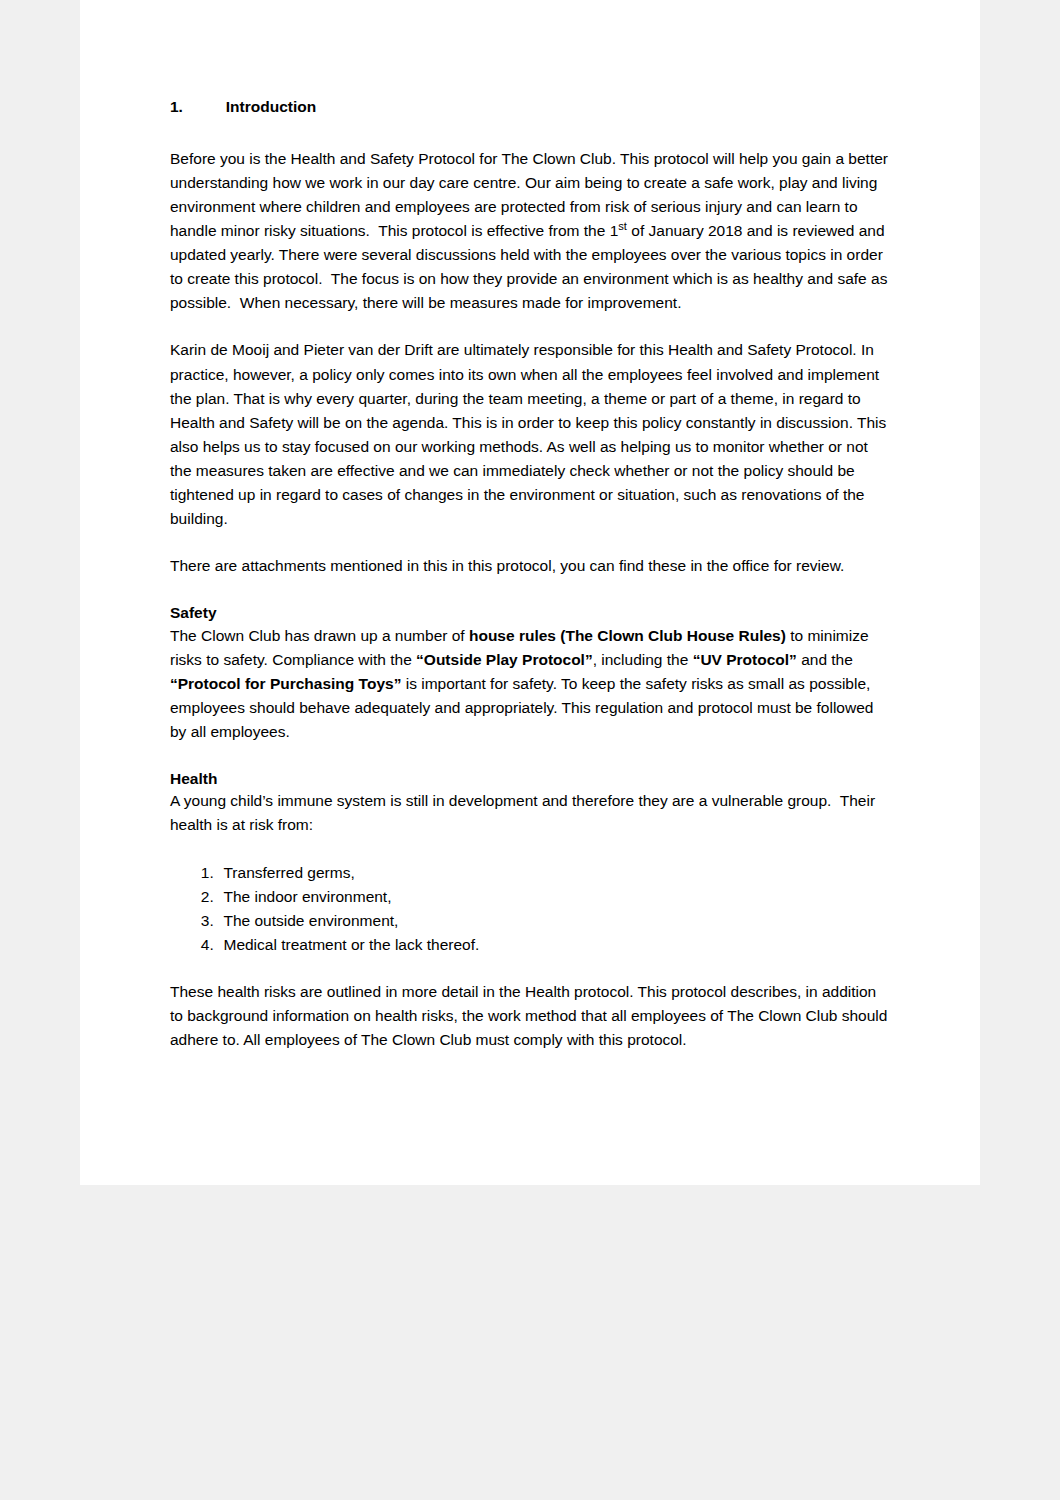1. Introduction
Before you is the Health and Safety Protocol for The Clown Club. This protocol will help you gain a better understanding how we work in our day care centre. Our aim being to create a safe work, play and living environment where children and employees are protected from risk of serious injury and can learn to handle minor risky situations. This protocol is effective from the 1st of January 2018 and is reviewed and updated yearly. There were several discussions held with the employees over the various topics in order to create this protocol. The focus is on how they provide an environment which is as healthy and safe as possible. When necessary, there will be measures made for improvement.
Karin de Mooij and Pieter van der Drift are ultimately responsible for this Health and Safety Protocol. In practice, however, a policy only comes into its own when all the employees feel involved and implement the plan. That is why every quarter, during the team meeting, a theme or part of a theme, in regard to Health and Safety will be on the agenda. This is in order to keep this policy constantly in discussion. This also helps us to stay focused on our working methods. As well as helping us to monitor whether or not the measures taken are effective and we can immediately check whether or not the policy should be tightened up in regard to cases of changes in the environment or situation, such as renovations of the building.
There are attachments mentioned in this in this protocol, you can find these in the office for review.
Safety
The Clown Club has drawn up a number of house rules (The Clown Club House Rules) to minimize risks to safety. Compliance with the “Outside Play Protocol”, including the “UV Protocol” and the “Protocol for Purchasing Toys” is important for safety. To keep the safety risks as small as possible, employees should behave adequately and appropriately. This regulation and protocol must be followed by all employees.
Health
A young child’s immune system is still in development and therefore they are a vulnerable group. Their health is at risk from:
Transferred germs,
The indoor environment,
The outside environment,
Medical treatment or the lack thereof.
These health risks are outlined in more detail in the Health protocol. This protocol describes, in addition to background information on health risks, the work method that all employees of The Clown Club should adhere to. All employees of The Clown Club must comply with this protocol.